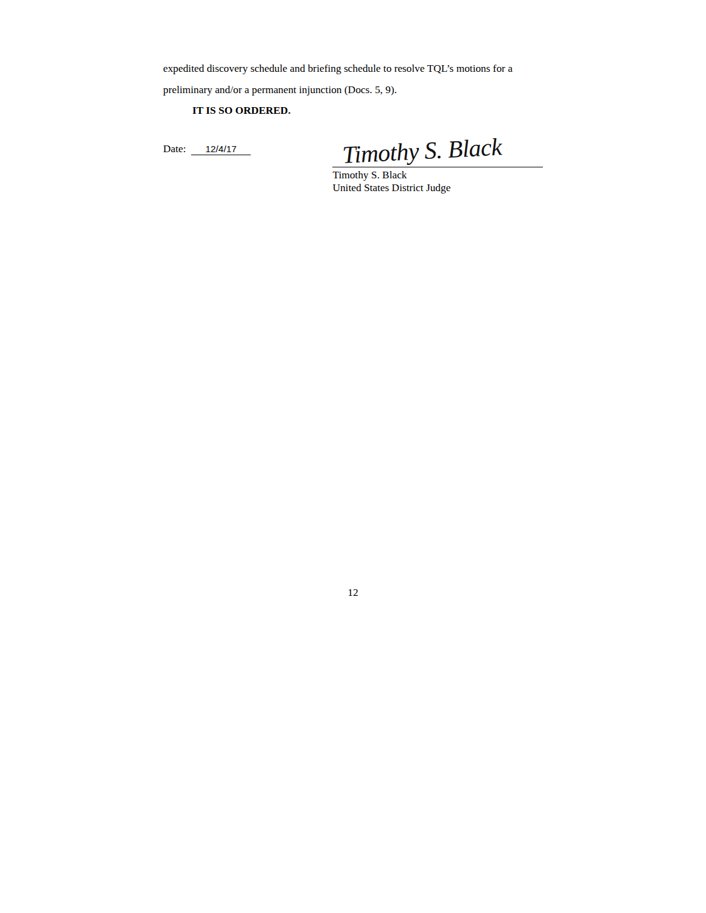expedited discovery schedule and briefing schedule to resolve TQL’s motions for a preliminary and/or a permanent injunction (Docs. 5, 9).
IT IS SO ORDERED.
Date: 12/4/17
Timothy S. Black
Timothy S. Black
United States District Judge
12